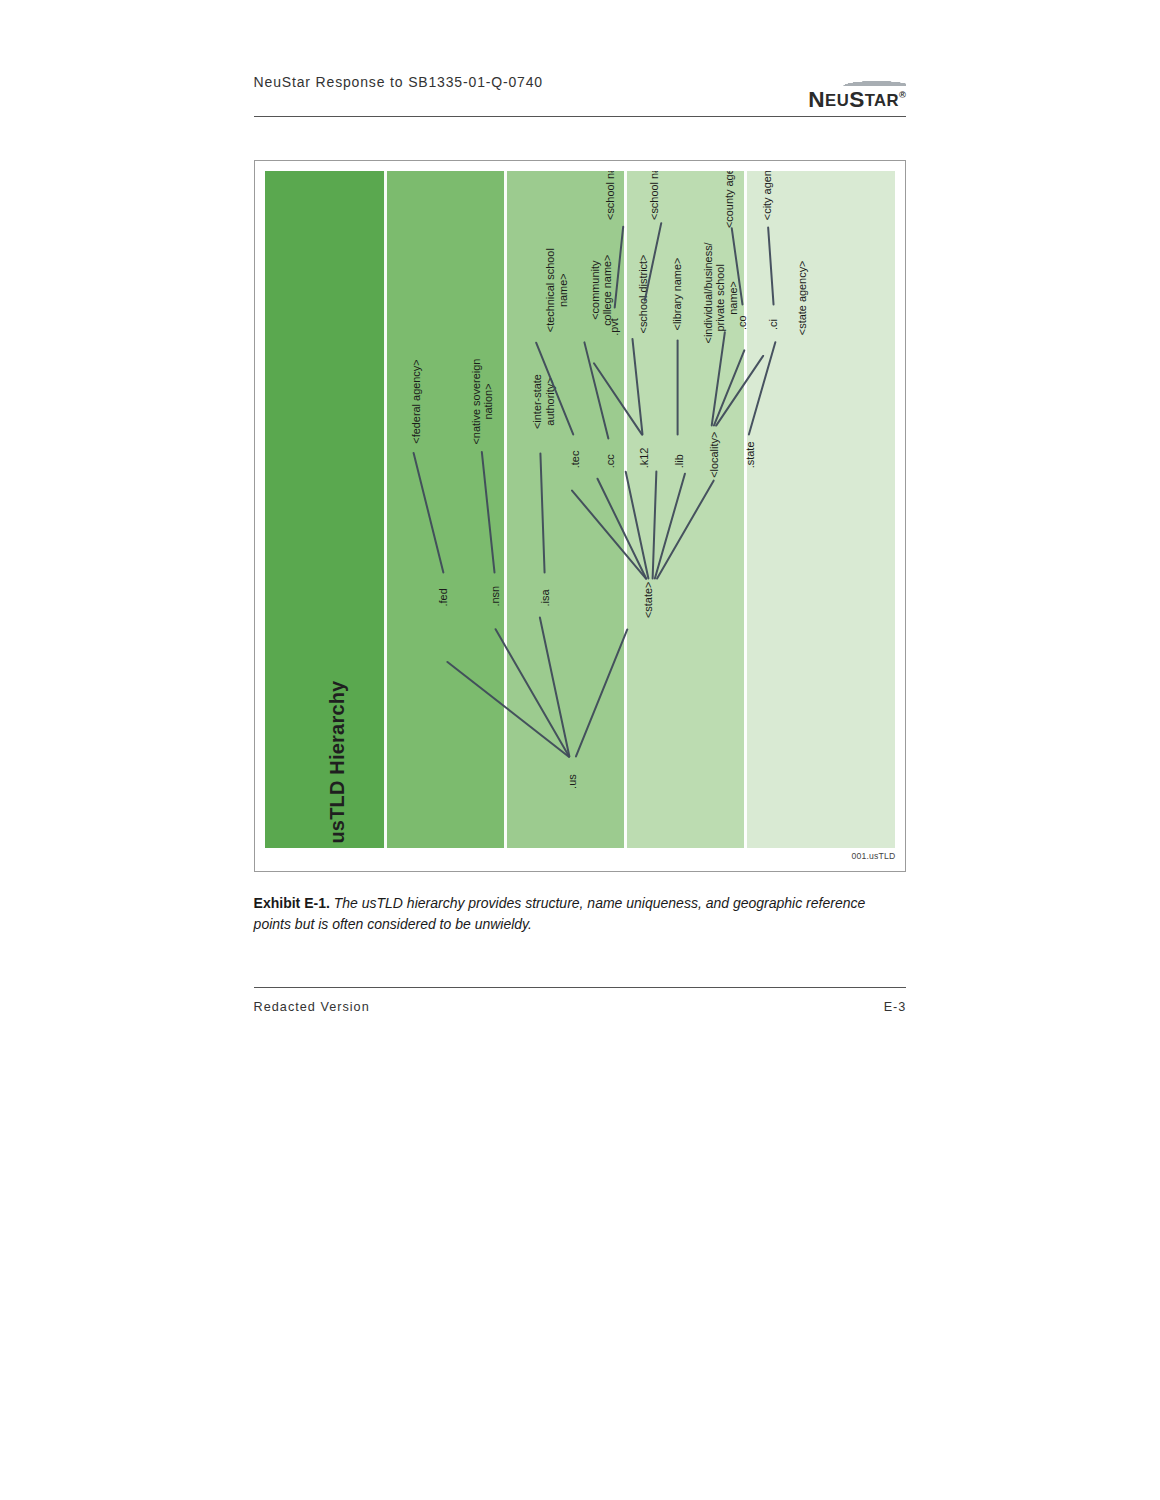NeuStar Response to SB1335-01-Q-0740
NEUSTAR®
usTLD Hierarchy
.us
.fed
.nsn
.isa
<state>
<federal agency>
<native sovereign nation>
<inter-state authority>
.tec
.cc
.k12
.lib
<locality>
.state
<technical school name>
<community college name>
.pvt
<school district>
<library name>
<individual/business/ private school name>
.co
.ci
<state agency>
<school name>
<school name>
<county agency>
<city agency>
001.usTLD
Exhibit E-1. The usTLD hierarchy provides structure, name uniqueness, and geographic reference points but is often considered to be unwieldy.
Redacted Version E-3